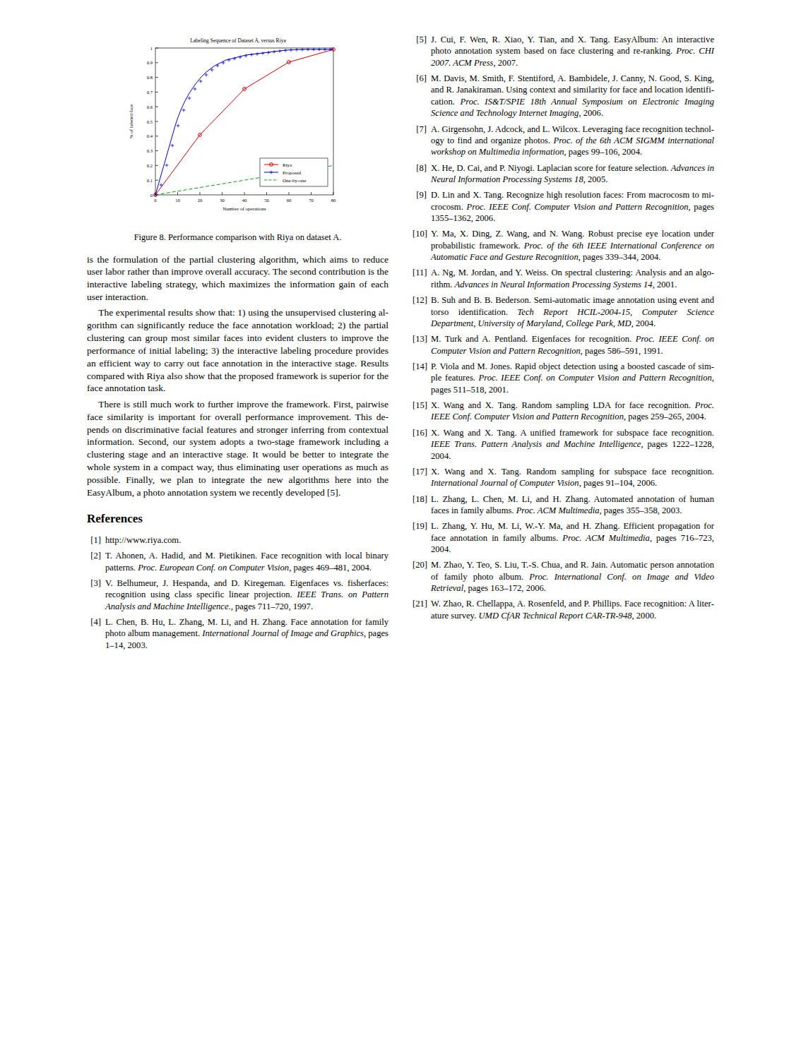Labeling Sequence of Dataset A, versus Riya 0 0.1 0.2 0.3 0.4 0.5 0.6 0.7 0.8 0.9 1 0 10 20 30 40 50 60 70 80 Number of operations % of labeled face Riya Proposed One-by-one
Figure 8. Performance comparison with Riya on dataset A.
is the formulation of the partial clustering algorithm, which aims to reduce user labor rather than improve overall accuracy. The second contribution is the interactive labeling strategy, which maximizes the information gain of each user interaction.
The experimental results show that: 1) using the unsupervised clustering algorithm can significantly reduce the face annotation workload; 2) the partial clustering can group most similar faces into evident clusters to improve the performance of initial labeling; 3) the interactive labeling procedure provides an efficient way to carry out face annotation in the interactive stage. Results compared with Riya also show that the proposed framework is superior for the face annotation task.
There is still much work to further improve the framework. First, pairwise face similarity is important for overall performance improvement. This depends on discriminative facial features and stronger inferring from contextual information. Second, our system adopts a two-stage framework including a clustering stage and an interactive stage. It would be better to integrate the whole system in a compact way, thus eliminating user operations as much as possible. Finally, we plan to integrate the new algorithms here into the EasyAlbum, a photo annotation system we recently developed [5].
References
[1] http://www.riya.com.
[2] T. Ahonen, A. Hadid, and M. Pietikinen. Face recognition with local binary patterns. Proc. European Conf. on Computer Vision, pages 469–481, 2004.
[3] V. Belhumeur, J. Hespanda, and D. Kiregeman. Eigenfaces vs. fisherfaces: recognition using class specific linear projection. IEEE Trans. on Pattern Analysis and Machine Intelligence., pages 711–720, 1997.
[4] L. Chen, B. Hu, L. Zhang, M. Li, and H. Zhang. Face annotation for family photo album management. International Journal of Image and Graphics, pages 1–14, 2003.
[5] J. Cui, F. Wen, R. Xiao, Y. Tian, and X. Tang. EasyAlbum: An interactive photo annotation system based on face clustering and re-ranking. Proc. CHI 2007. ACM Press, 2007.
[6] M. Davis, M. Smith, F. Stentiford, A. Bambidele, J. Canny, N. Good, S. King, and R. Janakiraman. Using context and similarity for face and location identification. Proc. IS&T/SPIE 18th Annual Symposium on Electronic Imaging Science and Technology Internet Imaging, 2006.
[7] A. Girgensohn, J. Adcock, and L. Wilcox. Leveraging face recognition technology to find and organize photos. Proc. of the 6th ACM SIGMM international workshop on Multimedia information, pages 99–106, 2004.
[8] X. He, D. Cai, and P. Niyogi. Laplacian score for feature selection. Advances in Neural Information Processing Systems 18, 2005.
[9] D. Lin and X. Tang. Recognize high resolution faces: From macrocosm to microcosm. Proc. IEEE Conf. Computer Vision and Pattern Recognition, pages 1355–1362, 2006.
[10] Y. Ma, X. Ding, Z. Wang, and N. Wang. Robust precise eye location under probabilistic framework. Proc. of the 6th IEEE International Conference on Automatic Face and Gesture Recognition, pages 339–344, 2004.
[11] A. Ng, M. Jordan, and Y. Weiss. On spectral clustering: Analysis and an algorithm. Advances in Neural Information Processing Systems 14, 2001.
[12] B. Suh and B. B. Bederson. Semi-automatic image annotation using event and torso identification. Tech Report HCIL-2004-15, Computer Science Department, University of Maryland, College Park, MD, 2004.
[13] M. Turk and A. Pentland. Eigenfaces for recognition. Proc. IEEE Conf. on Computer Vision and Pattern Recognition, pages 586–591, 1991.
[14] P. Viola and M. Jones. Rapid object detection using a boosted cascade of simple features. Proc. IEEE Conf. on Computer Vision and Pattern Recognition, pages 511–518, 2001.
[15] X. Wang and X. Tang. Random sampling LDA for face recognition. Proc. IEEE Conf. Computer Vision and Pattern Recognition, pages 259–265, 2004.
[16] X. Wang and X. Tang. A unified framework for subspace face recognition. IEEE Trans. Pattern Analysis and Machine Intelligence, pages 1222–1228, 2004.
[17] X. Wang and X. Tang. Random sampling for subspace face recognition. International Journal of Computer Vision, pages 91–104, 2006.
[18] L. Zhang, L. Chen, M. Li, and H. Zhang. Automated annotation of human faces in family albums. Proc. ACM Multimedia, pages 355–358, 2003.
[19] L. Zhang, Y. Hu, M. Li, W.-Y. Ma, and H. Zhang. Efficient propagation for face annotation in family albums. Proc. ACM Multimedia, pages 716–723, 2004.
[20] M. Zhao, Y. Teo, S. Liu, T.-S. Chua, and R. Jain. Automatic person annotation of family photo album. Proc. International Conf. on Image and Video Retrieval, pages 163–172, 2006.
[21] W. Zhao, R. Chellappa, A. Rosenfeld, and P. Phillips. Face recognition: A literature survey. UMD CfAR Technical Report CAR-TR-948, 2000.